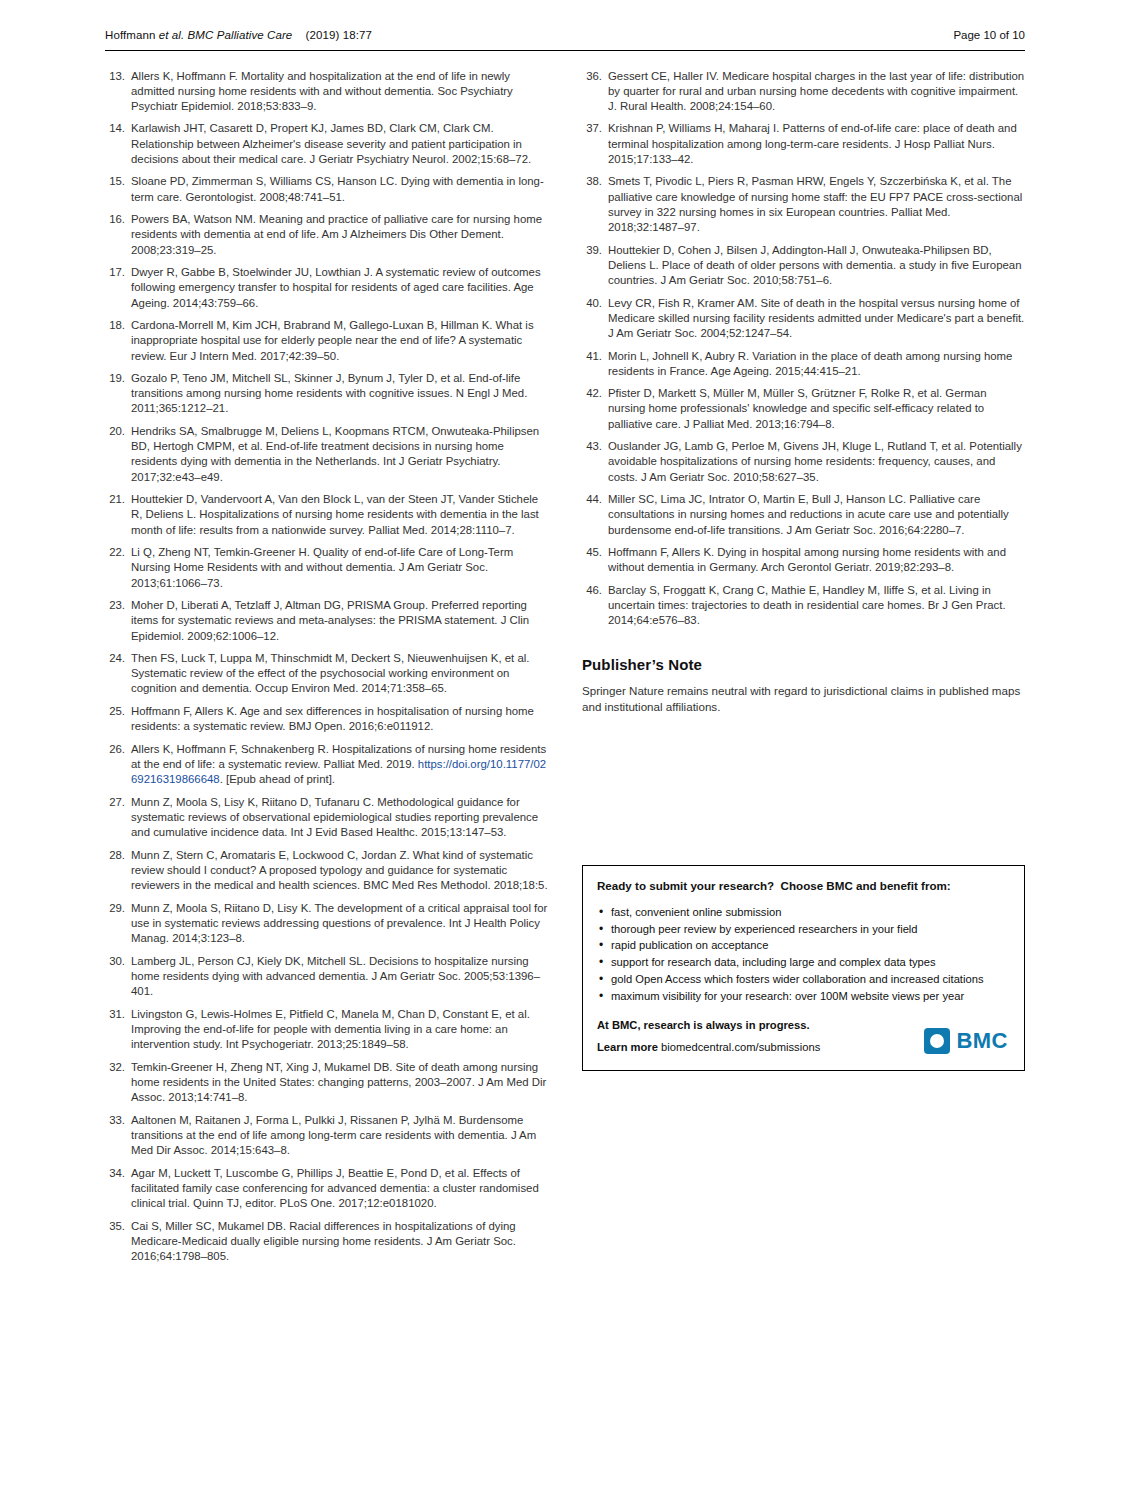Hoffmann et al. BMC Palliative Care (2019) 18:77
Page 10 of 10
13. Allers K, Hoffmann F. Mortality and hospitalization at the end of life in newly admitted nursing home residents with and without dementia. Soc Psychiatry Psychiatr Epidemiol. 2018;53:833–9.
14. Karlawish JHT, Casarett D, Propert KJ, James BD, Clark CM, Clark CM. Relationship between Alzheimer's disease severity and patient participation in decisions about their medical care. J Geriatr Psychiatry Neurol. 2002;15:68–72.
15. Sloane PD, Zimmerman S, Williams CS, Hanson LC. Dying with dementia in long-term care. Gerontologist. 2008;48:741–51.
16. Powers BA, Watson NM. Meaning and practice of palliative care for nursing home residents with dementia at end of life. Am J Alzheimers Dis Other Dement. 2008;23:319–25.
17. Dwyer R, Gabbe B, Stoelwinder JU, Lowthian J. A systematic review of outcomes following emergency transfer to hospital for residents of aged care facilities. Age Ageing. 2014;43:759–66.
18. Cardona-Morrell M, Kim JCH, Brabrand M, Gallego-Luxan B, Hillman K. What is inappropriate hospital use for elderly people near the end of life? A systematic review. Eur J Intern Med. 2017;42:39–50.
19. Gozalo P, Teno JM, Mitchell SL, Skinner J, Bynum J, Tyler D, et al. End-of-life transitions among nursing home residents with cognitive issues. N Engl J Med. 2011;365:1212–21.
20. Hendriks SA, Smalbrugge M, Deliens L, Koopmans RTCM, Onwuteaka-Philipsen BD, Hertogh CMPM, et al. End-of-life treatment decisions in nursing home residents dying with dementia in the Netherlands. Int J Geriatr Psychiatry. 2017;32:e43–e49.
21. Houttekier D, Vandervoort A, Van den Block L, van der Steen JT, Vander Stichele R, Deliens L. Hospitalizations of nursing home residents with dementia in the last month of life: results from a nationwide survey. Palliat Med. 2014;28:1110–7.
22. Li Q, Zheng NT, Temkin-Greener H. Quality of end-of-life Care of Long-Term Nursing Home Residents with and without dementia. J Am Geriatr Soc. 2013;61:1066–73.
23. Moher D, Liberati A, Tetzlaff J, Altman DG, PRISMA Group. Preferred reporting items for systematic reviews and meta-analyses: the PRISMA statement. J Clin Epidemiol. 2009;62:1006–12.
24. Then FS, Luck T, Luppa M, Thinschmidt M, Deckert S, Nieuwenhuijsen K, et al. Systematic review of the effect of the psychosocial working environment on cognition and dementia. Occup Environ Med. 2014;71:358–65.
25. Hoffmann F, Allers K. Age and sex differences in hospitalisation of nursing home residents: a systematic review. BMJ Open. 2016;6:e011912.
26. Allers K, Hoffmann F, Schnakenberg R. Hospitalizations of nursing home residents at the end of life: a systematic review. Palliat Med. 2019. https://doi.org/10.1177/0269216319866648. [Epub ahead of print].
27. Munn Z, Moola S, Lisy K, Riitano D, Tufanaru C. Methodological guidance for systematic reviews of observational epidemiological studies reporting prevalence and cumulative incidence data. Int J Evid Based Healthc. 2015;13:147–53.
28. Munn Z, Stern C, Aromataris E, Lockwood C, Jordan Z. What kind of systematic review should I conduct? A proposed typology and guidance for systematic reviewers in the medical and health sciences. BMC Med Res Methodol. 2018;18:5.
29. Munn Z, Moola S, Riitano D, Lisy K. The development of a critical appraisal tool for use in systematic reviews addressing questions of prevalence. Int J Health Policy Manag. 2014;3:123–8.
30. Lamberg JL, Person CJ, Kiely DK, Mitchell SL. Decisions to hospitalize nursing home residents dying with advanced dementia. J Am Geriatr Soc. 2005;53:1396–401.
31. Livingston G, Lewis-Holmes E, Pitfield C, Manela M, Chan D, Constant E, et al. Improving the end-of-life for people with dementia living in a care home: an intervention study. Int Psychogeriatr. 2013;25:1849–58.
32. Temkin-Greener H, Zheng NT, Xing J, Mukamel DB. Site of death among nursing home residents in the United States: changing patterns, 2003–2007. J Am Med Dir Assoc. 2013;14:741–8.
33. Aaltonen M, Raitanen J, Forma L, Pulkki J, Rissanen P, Jylhä M. Burdensome transitions at the end of life among long-term care residents with dementia. J Am Med Dir Assoc. 2014;15:643–8.
34. Agar M, Luckett T, Luscombe G, Phillips J, Beattie E, Pond D, et al. Effects of facilitated family case conferencing for advanced dementia: a cluster randomised clinical trial. Quinn TJ, editor. PLoS One. 2017;12:e0181020.
35. Cai S, Miller SC, Mukamel DB. Racial differences in hospitalizations of dying Medicare-Medicaid dually eligible nursing home residents. J Am Geriatr Soc. 2016;64:1798–805.
36. Gessert CE, Haller IV. Medicare hospital charges in the last year of life: distribution by quarter for rural and urban nursing home decedents with cognitive impairment. J. Rural Health. 2008;24:154–60.
37. Krishnan P, Williams H, Maharaj I. Patterns of end-of-life care: place of death and terminal hospitalization among long-term-care residents. J Hosp Palliat Nurs. 2015;17:133–42.
38. Smets T, Pivodic L, Piers R, Pasman HRW, Engels Y, Szczerbińska K, et al. The palliative care knowledge of nursing home staff: the EU FP7 PACE cross-sectional survey in 322 nursing homes in six European countries. Palliat Med. 2018;32:1487–97.
39. Houttekier D, Cohen J, Bilsen J, Addington-Hall J, Onwuteaka-Philipsen BD, Deliens L. Place of death of older persons with dementia. a study in five European countries. J Am Geriatr Soc. 2010;58:751–6.
40. Levy CR, Fish R, Kramer AM. Site of death in the hospital versus nursing home of Medicare skilled nursing facility residents admitted under Medicare's part a benefit. J Am Geriatr Soc. 2004;52:1247–54.
41. Morin L, Johnell K, Aubry R. Variation in the place of death among nursing home residents in France. Age Ageing. 2015;44:415–21.
42. Pfister D, Markett S, Müller M, Müller S, Grützner F, Rolke R, et al. German nursing home professionals' knowledge and specific self-efficacy related to palliative care. J Palliat Med. 2013;16:794–8.
43. Ouslander JG, Lamb G, Perloe M, Givens JH, Kluge L, Rutland T, et al. Potentially avoidable hospitalizations of nursing home residents: frequency, causes, and costs. J Am Geriatr Soc. 2010;58:627–35.
44. Miller SC, Lima JC, Intrator O, Martin E, Bull J, Hanson LC. Palliative care consultations in nursing homes and reductions in acute care use and potentially burdensome end-of-life transitions. J Am Geriatr Soc. 2016;64:2280–7.
45. Hoffmann F, Allers K. Dying in hospital among nursing home residents with and without dementia in Germany. Arch Gerontol Geriatr. 2019;82:293–8.
46. Barclay S, Froggatt K, Crang C, Mathie E, Handley M, Iliffe S, et al. Living in uncertain times: trajectories to death in residential care homes. Br J Gen Pract. 2014;64:e576–83.
Publisher’s Note
Springer Nature remains neutral with regard to jurisdictional claims in published maps and institutional affiliations.
Ready to submit your research? Choose BMC and benefit from:
fast, convenient online submission
thorough peer review by experienced researchers in your field
rapid publication on acceptance
support for research data, including large and complex data types
gold Open Access which fosters wider collaboration and increased citations
maximum visibility for your research: over 100M website views per year
At BMC, research is always in progress.
Learn more biomedcentral.com/submissions
BMC